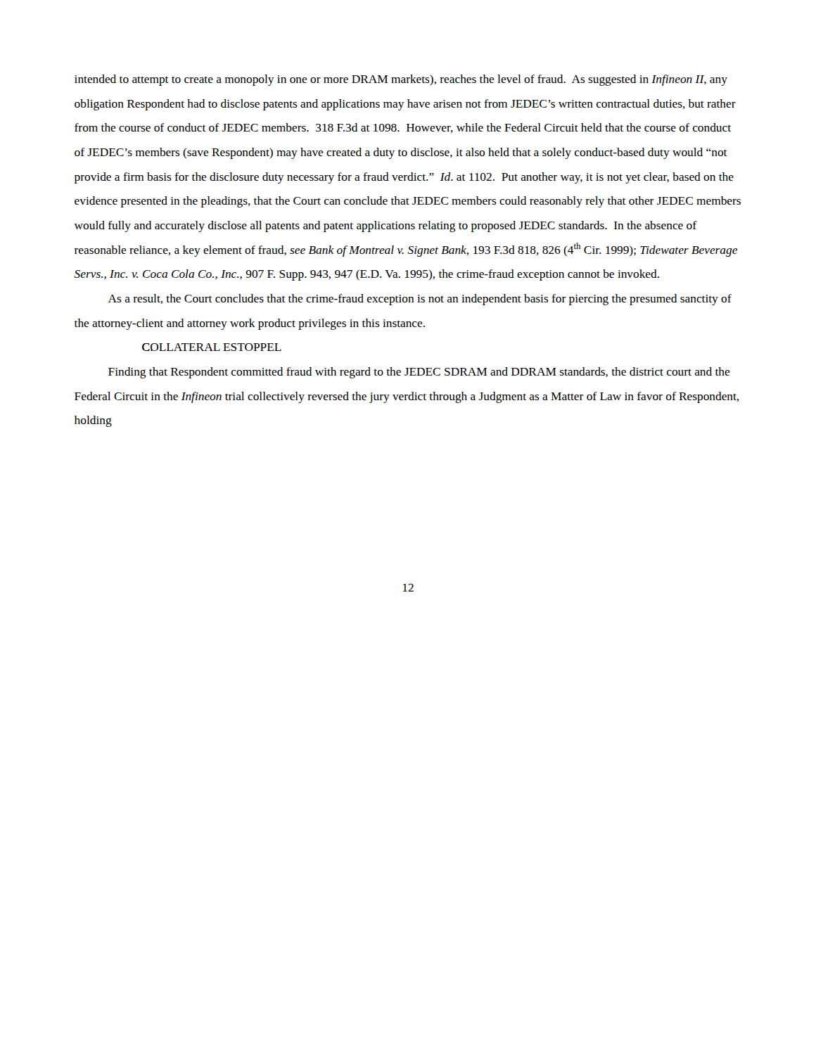intended to attempt to create a monopoly in one or more DRAM markets), reaches the level of fraud. As suggested in Infineon II, any obligation Respondent had to disclose patents and applications may have arisen not from JEDEC’s written contractual duties, but rather from the course of conduct of JEDEC members. 318 F.3d at 1098. However, while the Federal Circuit held that the course of conduct of JEDEC’s members (save Respondent) may have created a duty to disclose, it also held that a solely conduct-based duty would “not provide a firm basis for the disclosure duty necessary for a fraud verdict.” Id. at 1102. Put another way, it is not yet clear, based on the evidence presented in the pleadings, that the Court can conclude that JEDEC members could reasonably rely that other JEDEC members would fully and accurately disclose all patents and patent applications relating to proposed JEDEC standards. In the absence of reasonable reliance, a key element of fraud, see Bank of Montreal v. Signet Bank, 193 F.3d 818, 826 (4th Cir. 1999); Tidewater Beverage Servs., Inc. v. Coca Cola Co., Inc., 907 F. Supp. 943, 947 (E.D. Va. 1995), the crime-fraud exception cannot be invoked.
As a result, the Court concludes that the crime-fraud exception is not an independent basis for piercing the presumed sanctity of the attorney-client and attorney work product privileges in this instance.
C. COLLATERAL ESTOPPEL
Finding that Respondent committed fraud with regard to the JEDEC SDRAM and DDRAM standards, the district court and the Federal Circuit in the Infineon trial collectively reversed the jury verdict through a Judgment as a Matter of Law in favor of Respondent, holding
12